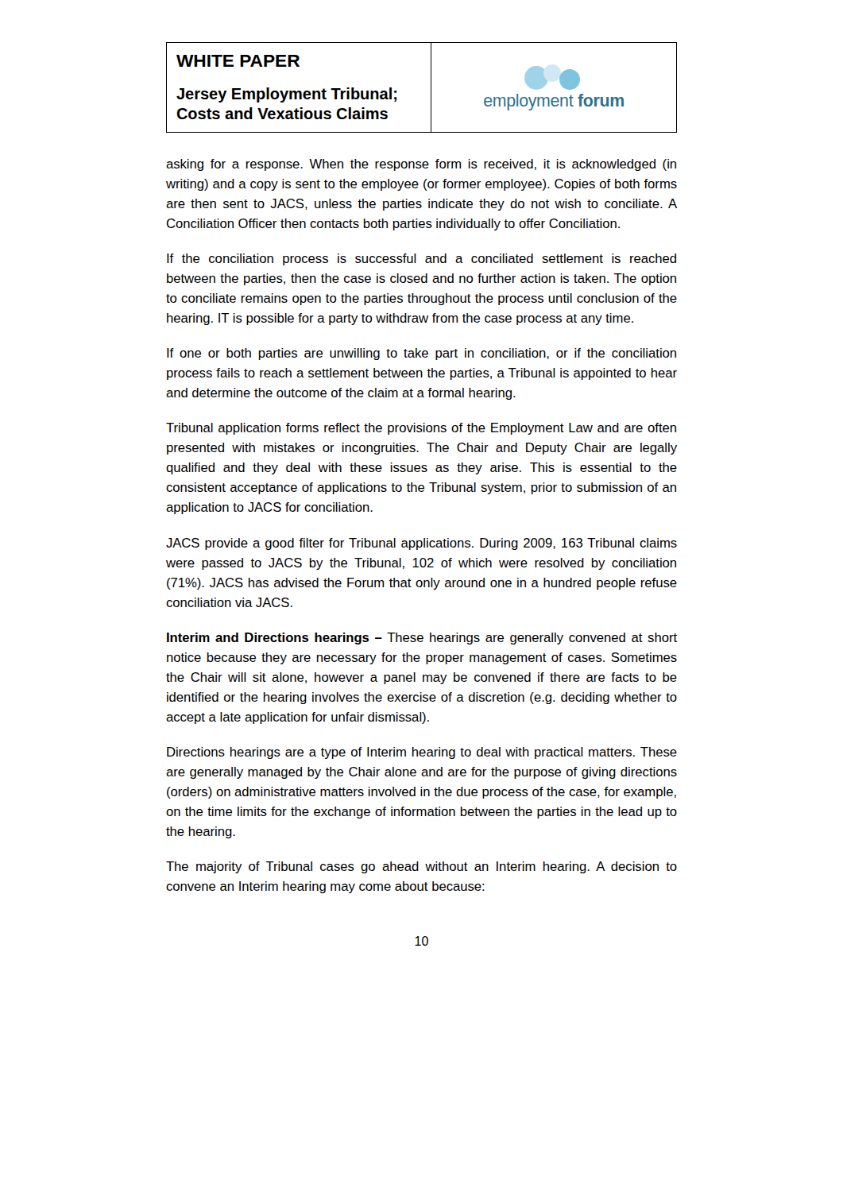| WHITE PAPER Jersey Employment Tribunal; Costs and Vexatious Claims | employment forum |
asking for a response. When the response form is received, it is acknowledged (in writing) and a copy is sent to the employee (or former employee). Copies of both forms are then sent to JACS, unless the parties indicate they do not wish to conciliate. A Conciliation Officer then contacts both parties individually to offer Conciliation.
If the conciliation process is successful and a conciliated settlement is reached between the parties, then the case is closed and no further action is taken. The option to conciliate remains open to the parties throughout the process until conclusion of the hearing. IT is possible for a party to withdraw from the case process at any time.
If one or both parties are unwilling to take part in conciliation, or if the conciliation process fails to reach a settlement between the parties, a Tribunal is appointed to hear and determine the outcome of the claim at a formal hearing.
Tribunal application forms reflect the provisions of the Employment Law and are often presented with mistakes or incongruities. The Chair and Deputy Chair are legally qualified and they deal with these issues as they arise. This is essential to the consistent acceptance of applications to the Tribunal system, prior to submission of an application to JACS for conciliation.
JACS provide a good filter for Tribunal applications. During 2009, 163 Tribunal claims were passed to JACS by the Tribunal, 102 of which were resolved by conciliation (71%). JACS has advised the Forum that only around one in a hundred people refuse conciliation via JACS.
Interim and Directions hearings – These hearings are generally convened at short notice because they are necessary for the proper management of cases. Sometimes the Chair will sit alone, however a panel may be convened if there are facts to be identified or the hearing involves the exercise of a discretion (e.g. deciding whether to accept a late application for unfair dismissal).
Directions hearings are a type of Interim hearing to deal with practical matters. These are generally managed by the Chair alone and are for the purpose of giving directions (orders) on administrative matters involved in the due process of the case, for example, on the time limits for the exchange of information between the parties in the lead up to the hearing.
The majority of Tribunal cases go ahead without an Interim hearing. A decision to convene an Interim hearing may come about because:
10